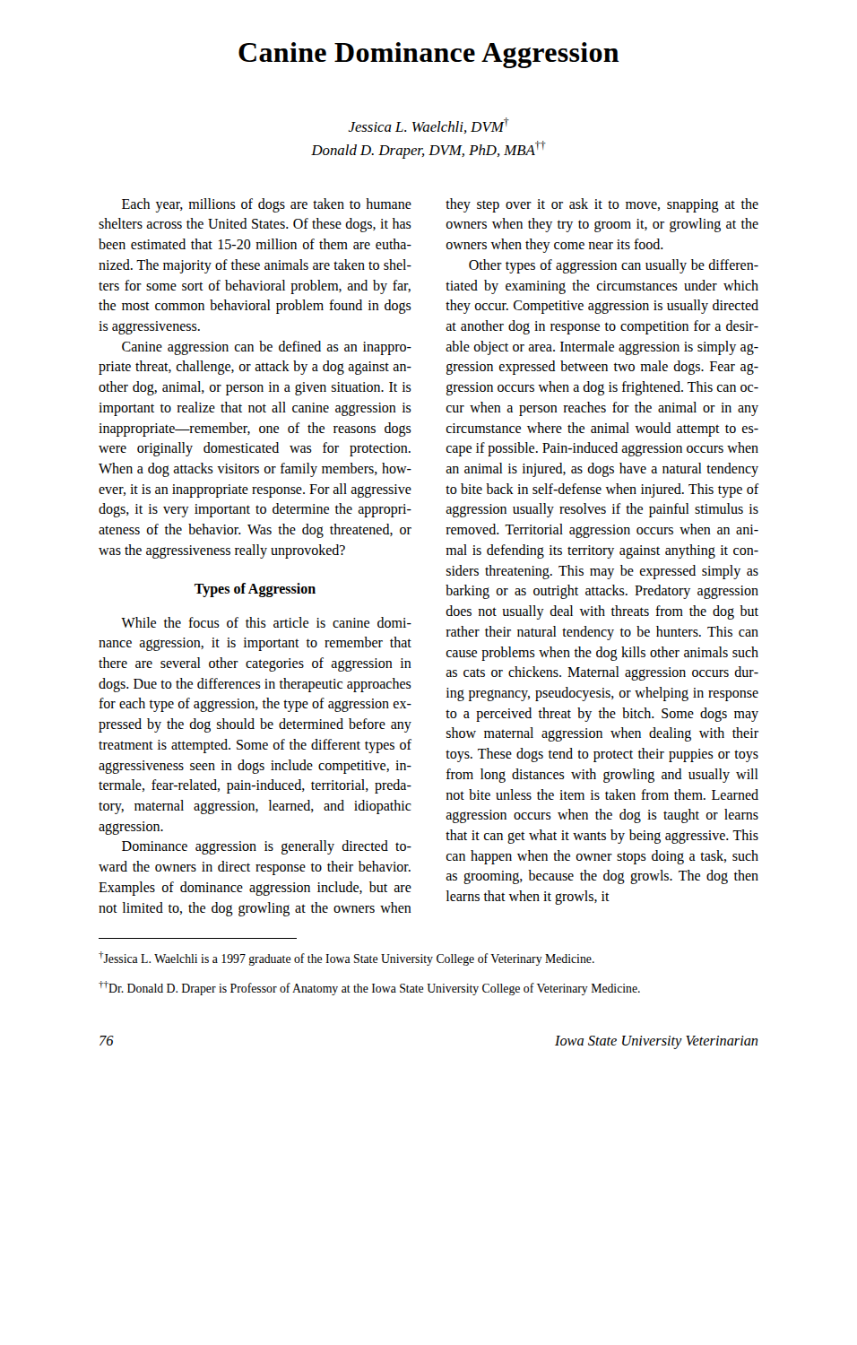Canine Dominance Aggression
Jessica L. Waelchli, DVM†
Donald D. Draper, DVM, PhD, MBA††
Each year, millions of dogs are taken to humane shelters across the United States. Of these dogs, it has been estimated that 15-20 million of them are euthanized. The majority of these animals are taken to shelters for some sort of behavioral problem, and by far, the most common behavioral problem found in dogs is aggressiveness.
Canine aggression can be defined as an inappropriate threat, challenge, or attack by a dog against another dog, animal, or person in a given situation. It is important to realize that not all canine aggression is inappropriate—remember, one of the reasons dogs were originally domesticated was for protection. When a dog attacks visitors or family members, however, it is an inappropriate response. For all aggressive dogs, it is very important to determine the appropriateness of the behavior. Was the dog threatened, or was the aggressiveness really unprovoked?
Types of Aggression
While the focus of this article is canine dominance aggression, it is important to remember that there are several other categories of aggression in dogs. Due to the differences in therapeutic approaches for each type of aggression, the type of aggression expressed by the dog should be determined before any treatment is attempted. Some of the different types of aggressiveness seen in dogs include competitive, intermale, fear-related, pain-induced, territorial, predatory, maternal aggression, learned, and idiopathic aggression.
Dominance aggression is generally directed toward the owners in direct response to their behavior. Examples of dominance aggression include, but are not limited to, the dog growling at the owners when they step over it or ask it to move, snapping at the owners when they try to groom it, or growling at the owners when they come near its food.
Other types of aggression can usually be differentiated by examining the circumstances under which they occur. Competitive aggression is usually directed at another dog in response to competition for a desirable object or area. Intermale aggression is simply aggression expressed between two male dogs. Fear aggression occurs when a dog is frightened. This can occur when a person reaches for the animal or in any circumstance where the animal would attempt to escape if possible. Pain-induced aggression occurs when an animal is injured, as dogs have a natural tendency to bite back in self-defense when injured. This type of aggression usually resolves if the painful stimulus is removed. Territorial aggression occurs when an animal is defending its territory against anything it considers threatening. This may be expressed simply as barking or as outright attacks. Predatory aggression does not usually deal with threats from the dog but rather their natural tendency to be hunters. This can cause problems when the dog kills other animals such as cats or chickens. Maternal aggression occurs during pregnancy, pseudocyesis, or whelping in response to a perceived threat by the bitch. Some dogs may show maternal aggression when dealing with their toys. These dogs tend to protect their puppies or toys from long distances with growling and usually will not bite unless the item is taken from them. Learned aggression occurs when the dog is taught or learns that it can get what it wants by being aggressive. This can happen when the owner stops doing a task, such as grooming, because the dog growls. The dog then learns that when it growls, it
†Jessica L. Waelchli is a 1997 graduate of the Iowa State University College of Veterinary Medicine.
††Dr. Donald D. Draper is Professor of Anatomy at the Iowa State University College of Veterinary Medicine.
76 Iowa State University Veterinarian